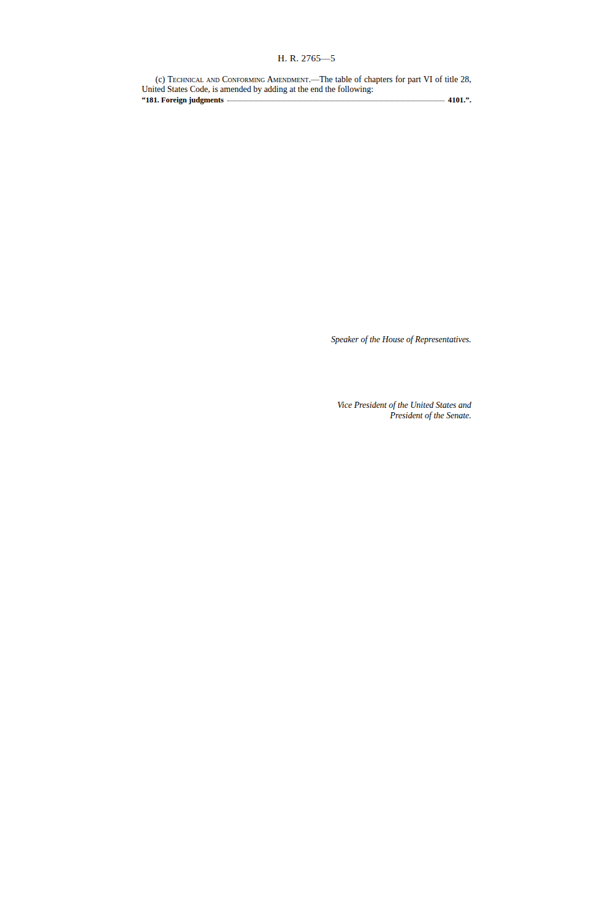H. R. 2765—5
(c) Technical and Conforming Amendment.—The table of chapters for part VI of title 28, United States Code, is amended by adding at the end the following:
“181. Foreign judgments 4101.”.
Speaker of the House of Representatives.
Vice President of the United States and
President of the Senate.